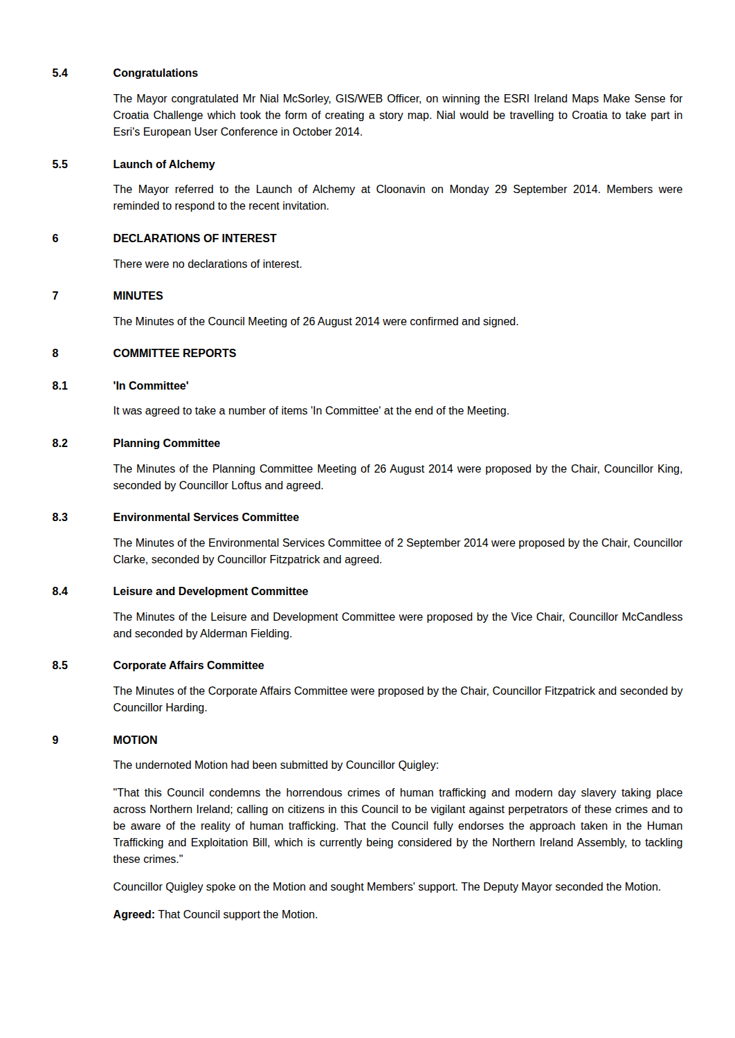5.4 Congratulations
The Mayor congratulated Mr Nial McSorley, GIS/WEB Officer, on winning the ESRI Ireland Maps Make Sense for Croatia Challenge which took the form of creating a story map. Nial would be travelling to Croatia to take part in Esri's European User Conference in October 2014.
5.5 Launch of Alchemy
The Mayor referred to the Launch of Alchemy at Cloonavin on Monday 29 September 2014. Members were reminded to respond to the recent invitation.
6 DECLARATIONS OF INTEREST
There were no declarations of interest.
7 MINUTES
The Minutes of the Council Meeting of 26 August 2014 were confirmed and signed.
8 COMMITTEE REPORTS
8.1 'In Committee'
It was agreed to take a number of items 'In Committee' at the end of the Meeting.
8.2 Planning Committee
The Minutes of the Planning Committee Meeting of 26 August 2014 were proposed by the Chair, Councillor King, seconded by Councillor Loftus and agreed.
8.3 Environmental Services Committee
The Minutes of the Environmental Services Committee of 2 September 2014 were proposed by the Chair, Councillor Clarke, seconded by Councillor Fitzpatrick and agreed.
8.4 Leisure and Development Committee
The Minutes of the Leisure and Development Committee were proposed by the Vice Chair, Councillor McCandless and seconded by Alderman Fielding.
8.5 Corporate Affairs Committee
The Minutes of the Corporate Affairs Committee were proposed by the Chair, Councillor Fitzpatrick and seconded by Councillor Harding.
9 MOTION
The undernoted Motion had been submitted by Councillor Quigley:
"That this Council condemns the horrendous crimes of human trafficking and modern day slavery taking place across Northern Ireland; calling on citizens in this Council to be vigilant against perpetrators of these crimes and to be aware of the reality of human trafficking. That the Council fully endorses the approach taken in the Human Trafficking and Exploitation Bill, which is currently being considered by the Northern Ireland Assembly, to tackling these crimes."
Councillor Quigley spoke on the Motion and sought Members' support. The Deputy Mayor seconded the Motion.
Agreed: That Council support the Motion.